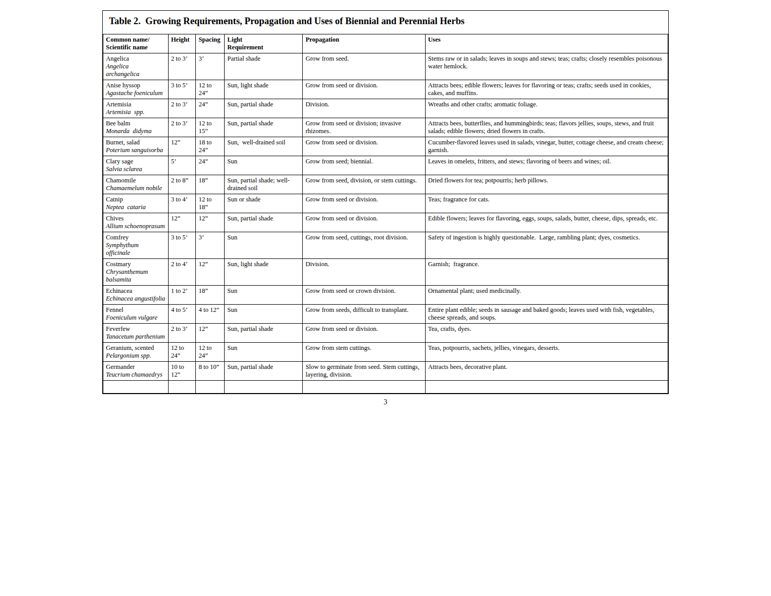Table 2. Growing Requirements, Propagation and Uses of Biennial and Perennial Herbs
| Common name/ Scientific name | Height | Spacing | Light Requirement | Propagation | Uses |
| --- | --- | --- | --- | --- | --- |
| Angelica Angelica archangelica | 2 to 3’ | 3’ | Partial shade | Grow from seed. | Stems raw or in salads; leaves in soups and stews; teas; crafts; closely resembles poisonous water hemlock. |
| Anise hyssop Agastache foeniculum | 3 to 5’ | 12 to 24” | Sun, light shade | Grow from seed or division. | Attracts bees; edible flowers; leaves for flavoring or teas; crafts; seeds used in cookies, cakes, and muffins. |
| Artemisia Artemisia spp. | 2 to 3’ | 24” | Sun, partial shade | Division. | Wreaths and other crafts; aromatic foliage. |
| Bee balm Monarda didyma | 2 to 3’ | 12 to 15” | Sun, partial shade | Grow from seed or division; invasive rhizomes. | Attracts bees, butterflies, and hummingbirds; teas; flavors jellies, soups, stews, and fruit salads; edible flowers; dried flowers in crafts. |
| Burnet, salad Poterium sanguisorba | 12” | 18 to 24” | Sun, well-drained soil | Grow from seed or division. | Cucumber-flavored leaves used in salads, vinegar, butter, cottage cheese, and cream cheese; garnish. |
| Clary sage Salvia sclarea | 5’ | 24” | Sun | Grow from seed; biennial. | Leaves in omelets, fritters, and stews; flavoring of beers and wines; oil. |
| Chamomile Chamaemelum nobile | 2 to 8” | 18” | Sun, partial shade; well-drained soil | Grow from seed, division, or stem cuttings. | Dried flowers for tea; potpourris; herb pillows. |
| Catnip Neptea cataria | 3 to 4’ | 12 to 18” | Sun or shade | Grow from seed or division. | Teas; fragrance for cats. |
| Chives Allium schoenoprasum | 12” | 12” | Sun, partial shade | Grow from seed or division. | Edible flowers; leaves for flavoring, eggs, soups, salads, butter, cheese, dips, spreads, etc. |
| Comfrey Symphythum officinale | 3 to 5’ | 3’ | Sun | Grow from seed, cuttings, root division. | Safety of ingestion is highly questionable. Large, rambling plant; dyes, cosmetics. |
| Costmary Chrysanthemum balsamita | 2 to 4’ | 12” | Sun, light shade | Division. | Garnish; fragrance. |
| Echinacea Echinacea angustifolia | 1 to 2’ | 18” | Sun | Grow from seed or crown division. | Ornamental plant; used medicinally. |
| Fennel Foeniculum vulgare | 4 to 5’ | 4 to 12” | Sun | Grow from seeds, difficult to transplant. | Entire plant edible; seeds in sausage and baked goods; leaves used with fish, vegetables, cheese spreads, and soups. |
| Feverfew Tanacetum parthenium | 2 to 3’ | 12” | Sun, partial shade | Grow from seed or division. | Tea, crafts, dyes. |
| Geranium, scented Pelargonium spp. | 12 to 24” | 12 to 24” | Sun | Grow from stem cuttings. | Teas, potpourris, sachets, jellies, vinegars, desserts. |
| Germander Teucrium chamaedrys | 10 to 12” | 8 to 10” | Sun, partial shade | Slow to germinate from seed. Stem cuttings, layering, division. | Attracts bees, decorative plant. |
3